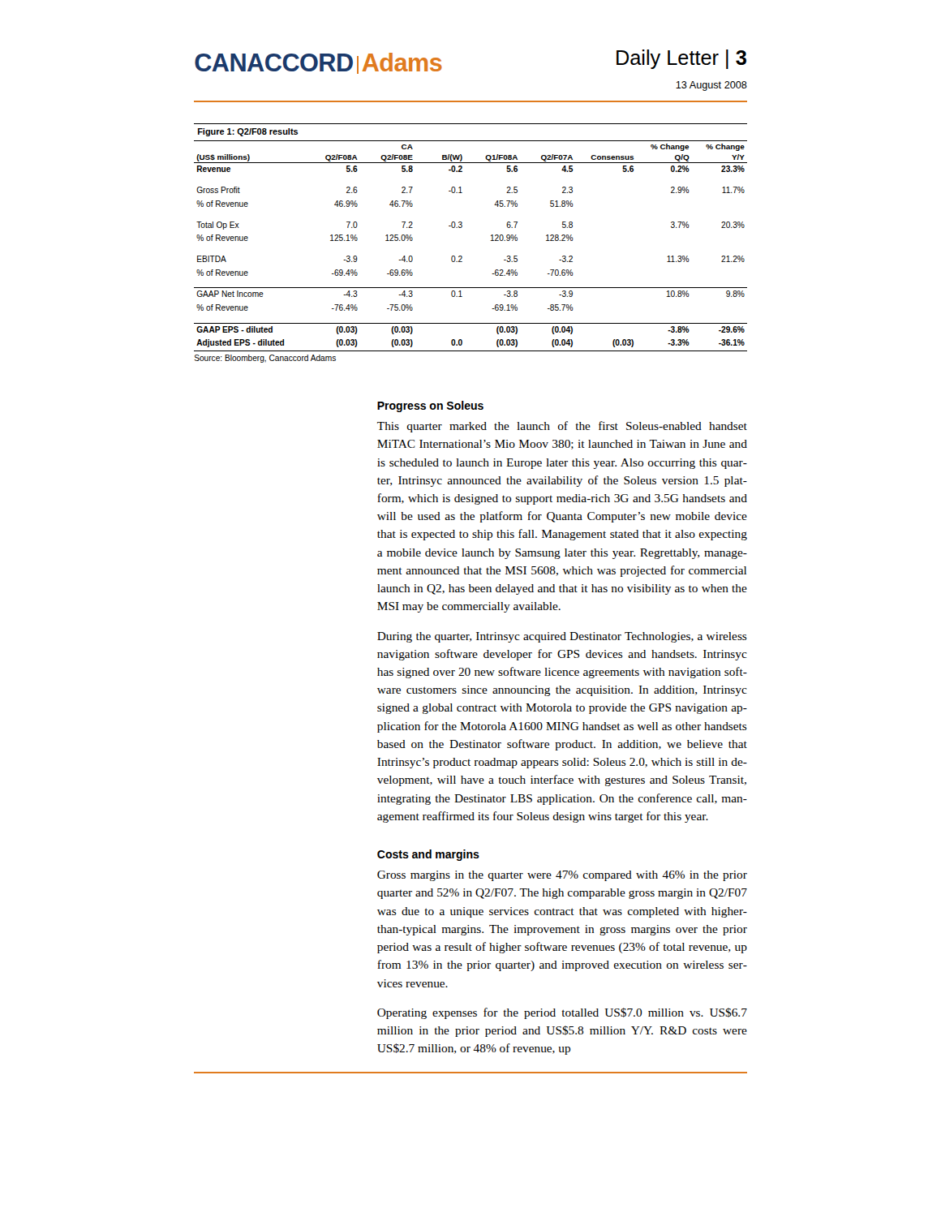CANACCORD Adams
Daily Letter | 3
13 August 2008
Figure 1: Q2/F08 results
| | | CA | | | | | % Change | % Change |
| --- | --- | --- | --- | --- | --- | --- | --- | --- |
| (US$ millions) | Q2/F08A | Q2/F08E | B/(W) | Q1/F08A | Q2/F07A | Consensus | Q/Q | Y/Y |
| Revenue | 5.6 | 5.8 | -0.2 | 5.6 | 4.5 | 5.6 | 0.2% | 23.3% |
| Gross Profit | 2.6 | 2.7 | -0.1 | 2.5 | 2.3 | | 2.9% | 11.7% |
| % of Revenue | 46.9% | 46.7% | | 45.7% | 51.8% | | | |
| Total Op Ex | 7.0 | 7.2 | -0.3 | 6.7 | 5.8 | | 3.7% | 20.3% |
| % of Revenue | 125.1% | 125.0% | | 120.9% | 128.2% | | | |
| EBITDA | -3.9 | -4.0 | 0.2 | -3.5 | -3.2 | | 11.3% | 21.2% |
| % of Revenue | -69.4% | -69.6% | | -62.4% | -70.6% | | | |
| GAAP Net Income | -4.3 | -4.3 | 0.1 | -3.8 | -3.9 | | 10.8% | 9.8% |
| % of Revenue | -76.4% | -75.0% | | -69.1% | -85.7% | | | |
| GAAP EPS - diluted | (0.03) | (0.03) | | (0.03) | (0.04) | | -3.8% | -29.6% |
| Adjusted EPS - diluted | (0.03) | (0.03) | 0.0 | (0.03) | (0.04) | (0.03) | -3.3% | -36.1% |
Source: Bloomberg, Canaccord Adams
Progress on Soleus
This quarter marked the launch of the first Soleus-enabled handset MiTAC International’s Mio Moov 380; it launched in Taiwan in June and is scheduled to launch in Europe later this year. Also occurring this quarter, Intrinsyc announced the availability of the Soleus version 1.5 platform, which is designed to support media-rich 3G and 3.5G handsets and will be used as the platform for Quanta Computer’s new mobile device that is expected to ship this fall. Management stated that it also expecting a mobile device launch by Samsung later this year. Regrettably, management announced that the MSI 5608, which was projected for commercial launch in Q2, has been delayed and that it has no visibility as to when the MSI may be commercially available.
During the quarter, Intrinsyc acquired Destinator Technologies, a wireless navigation software developer for GPS devices and handsets. Intrinsyc has signed over 20 new software licence agreements with navigation software customers since announcing the acquisition. In addition, Intrinsyc signed a global contract with Motorola to provide the GPS navigation application for the Motorola A1600 MING handset as well as other handsets based on the Destinator software product. In addition, we believe that Intrinsyc’s product roadmap appears solid: Soleus 2.0, which is still in development, will have a touch interface with gestures and Soleus Transit, integrating the Destinator LBS application. On the conference call, management reaffirmed its four Soleus design wins target for this year.
Costs and margins
Gross margins in the quarter were 47% compared with 46% in the prior quarter and 52% in Q2/F07. The high comparable gross margin in Q2/F07 was due to a unique services contract that was completed with higher-than-typical margins. The improvement in gross margins over the prior period was a result of higher software revenues (23% of total revenue, up from 13% in the prior quarter) and improved execution on wireless services revenue.
Operating expenses for the period totalled US$7.0 million vs. US$6.7 million in the prior period and US$5.8 million Y/Y. R&D costs were US$2.7 million, or 48% of revenue, up